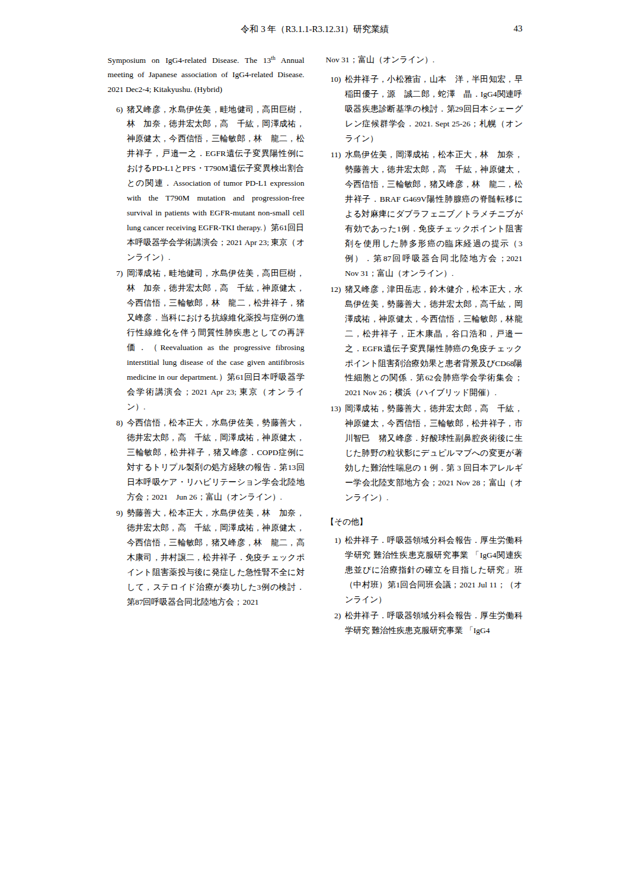令和 3 年（R3.1.1-R3.12.31）研究業績 43
Symposium on IgG4-related Disease. The 13th Annual meeting of Japanese association of IgG4-related Disease. 2021 Dec2-4; Kitakyushu. (Hybrid)
6) 猪又峰彦，水島伊佐美，畦地健司，高田巨樹，林　加奈，徳井宏太郎，高　千紘，岡澤成祐，神原健太，今西信悟，三輪敏郎，林　龍二，松井祥子，戸邉一之．EGFR遺伝子変異陽性例におけるPD-L1とPFS・T790M遺伝子変異検出割合との関連．Association of tumor PD-L1 expression with the T790M mutation and progression-free survival in patients with EGFR-mutant non-small cell lung cancer receiving EGFR-TKI therapy.）第61回日本呼吸器学会学術講演会；2021 Apr 23; 東京（オンライン）.
7) 岡澤成祐，畦地健司，水島伊佐美，高田巨樹，林　加奈，徳井宏太郎，高　千紘，神原健太，今西信悟，三輪敏郎，林　龍二，松井祥子，猪又峰彦．当科における抗線維化薬投与症例の進行性線維化を伴う間質性肺疾患としての再評価．（Reevaluation as the progressive fibrosing interstitial lung disease of the case given antifibrosis medicine in our department.）第61回日本呼吸器学会学術講演会；2021 Apr 23; 東京（オンライン）.
8) 今西信悟，松本正大，水島伊佐美，勢藤善大，徳井宏太郎，高　千紘，岡澤成祐，神原健太，三輪敏郎，松井祥子，猪又峰彦．COPD症例に対するトリプル製剤の処方経験の報告．第13回日本呼吸ケア・リハビリテーション学会北陸地方会；2021　Jun 26；富山（オンライン）.
9) 勢藤善大，松本正大，水島伊佐美，林　加奈，徳井宏太郎，高　千紘，岡澤成祐，神原健太，今西信悟，三輪敏郎，猪又峰彦，林　龍二，高木康司，井村譲二，松井祥子．免疫チェックポイント阻害薬投与後に発症した急性腎不全に対して，ステロイド治療が奏功した3例の検討．第87回呼吸器合同北陸地方会；2021
Nov 31；富山（オンライン）.
10) 松井祥子，小松雅宙，山本　洋，半田知宏，早稲田優子，源　誠二郎，蛇澤　晶．IgG4関連呼吸器疾患診断基準の検討．第29回日本シェーグレン症候群学会．2021. Sept 25-26；札幌（オンライン）
11) 水島伊佐美，岡澤成祐，松本正大，林　加奈，勢藤善大，徳井宏太郎，高　千紘，神原健太，今西信悟，三輪敏郎，猪又峰彦，林　龍二，松井祥子．BRAF G469V陽性肺腺癌の脊髄転移による対麻痺にダブラフェニブ／トラメチニブが有効であった1例．免疫チェックポイント阻害剤を使用した肺多形癌の臨床経過の提示（3例）．第87回呼吸器合同北陸地方会；2021　Nov 31；富山（オンライン）.
12) 猪又峰彦，津田岳志，鈴木健介，松本正大，水島伊佐美，勢藤善大，徳井宏太郎，高千紘，岡澤成祐，神原健太，今西信悟，三輪敏郎，林龍二，松井祥子，正木康晶，谷口浩和，戸邉一之．EGFR遺伝子変異陽性肺癌の免疫チェックポイント阻害剤治療効果と患者背景及びCD68陽性細胞との関係．第62会肺癌学会学術集会；2021 Nov 26；横浜（ハイブリッド開催）.
13) 岡澤成祐，勢藤善大，徳井宏太郎，高　千紘，神原健太，今西信悟，三輪敏郎，松井祥子，市川智巳　猪又峰彦．好酸球性副鼻腔炎術後に生じた肺野の粒状影にデュピルマブへの変更が著効した難治性喘息の 1 例．第 3 回日本アレルギー学会北陸支部地方会；2021 Nov 28；富山（オンライン）.
【その他】
1) 松井祥子．呼吸器領域分科会報告．厚生労働科学研究 難治性疾患克服研究事業 「IgG4関連疾患並びに治療指針の確立を目指した研究」班（中村班）第1回合同班会議；2021 Jul 11；（オンライン）
2) 松井祥子．呼吸器領域分科会報告．厚生労働科学研究 難治性疾患克服研究事業 「IgG4